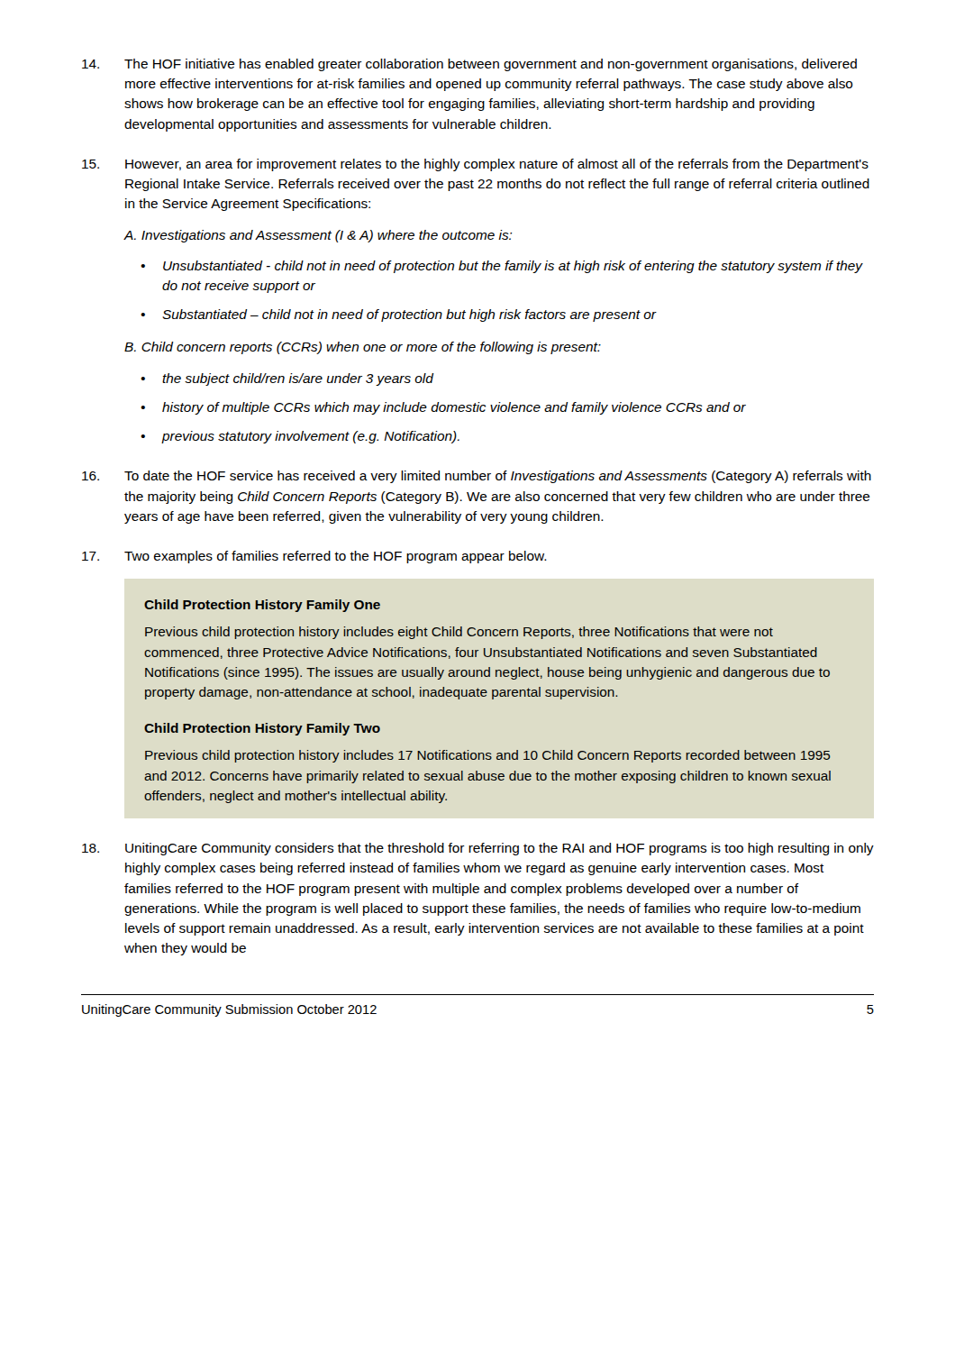14. The HOF initiative has enabled greater collaboration between government and non-government organisations, delivered more effective interventions for at-risk families and opened up community referral pathways. The case study above also shows how brokerage can be an effective tool for engaging families, alleviating short-term hardship and providing developmental opportunities and assessments for vulnerable children.
15.
However, an area for improvement relates to the highly complex nature of almost all of the referrals from the Department's Regional Intake Service. Referrals received over the past 22 months do not reflect the full range of referral criteria outlined in the Service Agreement Specifications:
A. Investigations and Assessment (I & A) where the outcome is:
Unsubstantiated - child not in need of protection but the family is at high risk of entering the statutory system if they do not receive support or
Substantiated – child not in need of protection but high risk factors are present or
B. Child concern reports (CCRs) when one or more of the following is present:
the subject child/ren is/are under 3 years old
history of multiple CCRs which may include domestic violence and family violence CCRs and or
previous statutory involvement (e.g. Notification).
16. To date the HOF service has received a very limited number of Investigations and Assessments (Category A) referrals with the majority being Child Concern Reports (Category B). We are also concerned that very few children who are under three years of age have been referred, given the vulnerability of very young children.
17.
Two examples of families referred to the HOF program appear below.
Child Protection History Family One
Previous child protection history includes eight Child Concern Reports, three Notifications that were not commenced, three Protective Advice Notifications, four Unsubstantiated Notifications and seven Substantiated Notifications (since 1995). The issues are usually around neglect, house being unhygienic and dangerous due to property damage, non-attendance at school, inadequate parental supervision.
Child Protection History Family Two
Previous child protection history includes 17 Notifications and 10 Child Concern Reports recorded between 1995 and 2012. Concerns have primarily related to sexual abuse due to the mother exposing children to known sexual offenders, neglect and mother's intellectual ability.
18. UnitingCare Community considers that the threshold for referring to the RAI and HOF programs is too high resulting in only highly complex cases being referred instead of families whom we regard as genuine early intervention cases. Most families referred to the HOF program present with multiple and complex problems developed over a number of generations. While the program is well placed to support these families, the needs of families who require low-to-medium levels of support remain unaddressed. As a result, early intervention services are not available to these families at a point when they would be
UnitingCare Community Submission October 2012 5